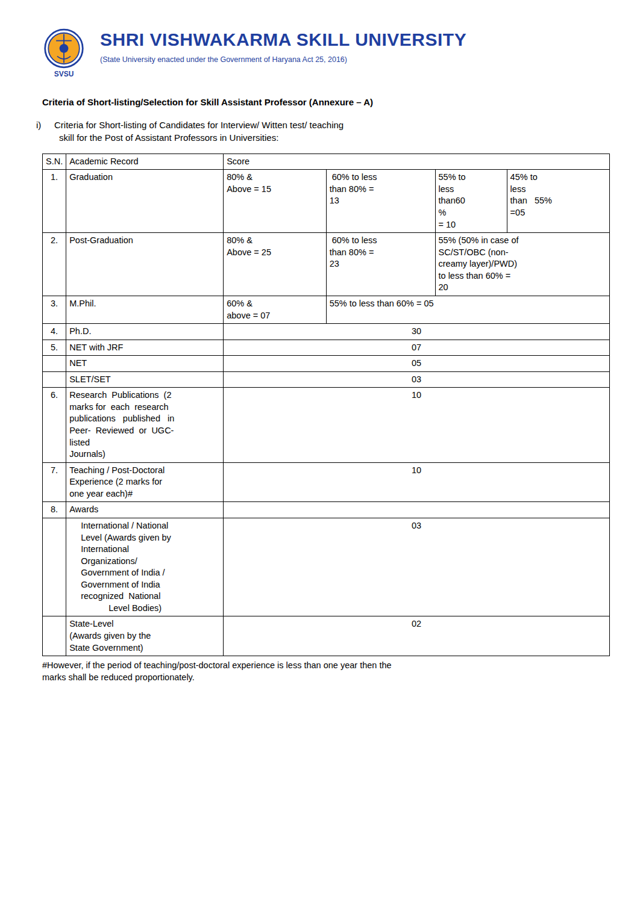SVSU
SHRI VISHWAKARMA SKILL UNIVERSITY
(State University enacted under the Government of Haryana Act 25, 2016)
Criteria of Short-listing/Selection for Skill Assistant Professor (Annexure – A)
i) Criteria for Short-listing of Candidates for Interview/ Witten test/ teaching skill for the Post of Assistant Professors in Universities:
| S.N. | Academic Record | Score |
| --- | --- | --- |
| 1. | Graduation | 80% & Above = 15 | 60% to less than 80% = 13 | 55% to less than60 % = 10 | 45% to less than 55% =05 |
| 2. | Post-Graduation | 80% & Above = 25 | 60% to less than 80% = 23 | 55% (50% in case of SC/ST/OBC (non- creamy layer)/PWD) to less than 60% = 20 |
| 3. | M.Phil. | 60% & above = 07 | 55% to less than 60% = 05 |
| 4. | Ph.D. | 30 |
| 5. | NET with JRF | 07 |
| | NET | 05 |
| | SLET/SET | 03 |
| 6. | Research Publications (2 marks for each research publications published in Peer- Reviewed or UGC- listed Journals) | 10 |
| 7. | Teaching / Post-Doctoral Experience (2 marks for one year each)# | 10 |
| 8. | Awards | |
| | International / National Level (Awards given by International Organizations/ Government of India / Government of India recognized National Level Bodies) | 03 |
| | State-Level (Awards given by the State Government) | 02 |
#However, if the period of teaching/post-doctoral experience is less than one year then the
marks shall be reduced proportionately.